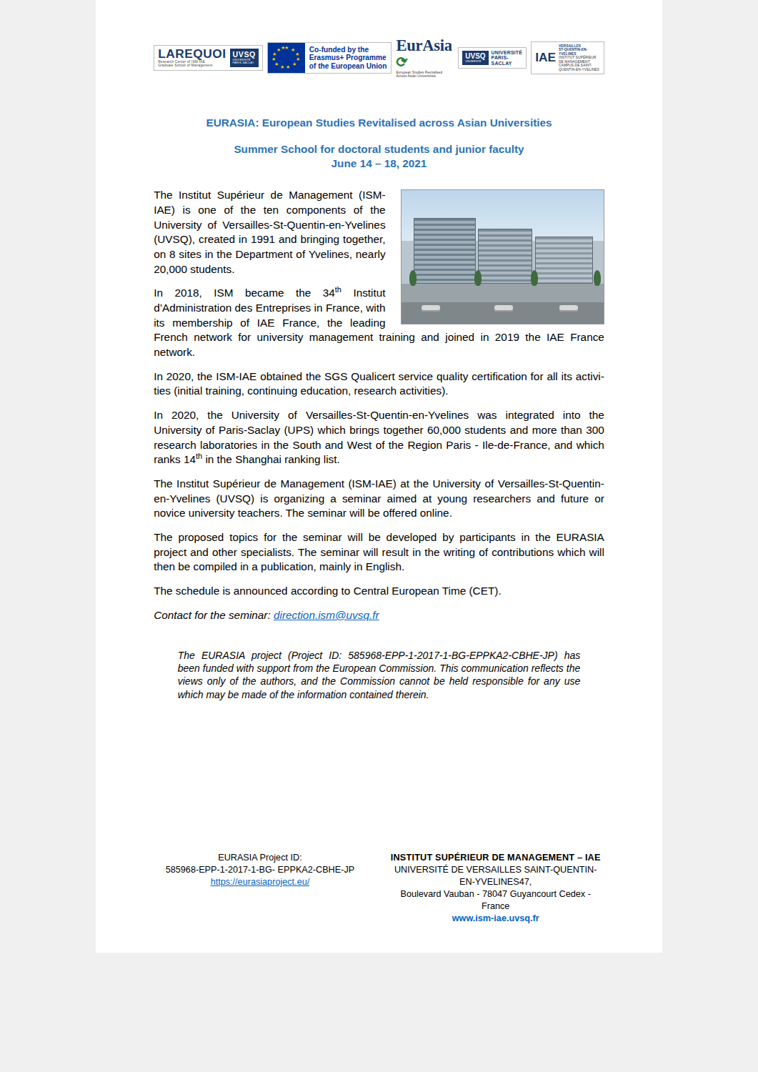LAREQUOI Research Center of ISM-IAE
Graduate School of Management
UVSQUNIVERSITÉ PARIS-SACLAY
★ ★ ★ ★ ★ ★ ★ ★ ★ ★ ★ ★
Co-funded by the Erasmus+ Programme of the European Union
EurAsia⟳
European Studies Revitalised Across Asian Universities
UVSQUNIVERSITÉ
UNIVERSITÉ
PARIS-SACLAY
IAE
VERSAILLES
ST-QUENTIN-EN-YVELINES
INSTITUT SUPÉRIEUR DE MANAGEMENT
CAMPUS DE SAINT-QUENTIN-EN-YVELINES
EURASIA: European Studies Revitalised across Asian Universities
Summer School for doctoral students and junior faculty June 14 – 18, 2021
The Institut Supérieur de Management (ISM-IAE) is one of the ten components of the University of Versailles-St-Quentin-en-Yvelines (UVSQ), created in 1991 and bringing together, on 8 sites in the Department of Yvelines, nearly 20,000 students.
In 2018, ISM became the 34th Institut d’Administration des Entreprises in France, with its membership of IAE France, the leading French network for university management training and joined in 2019 the IAE France network.
In 2020, the ISM-IAE obtained the SGS Qualicert service quality certification for all its activities (initial training, continuing education, research activities).
In 2020, the University of Versailles-St-Quentin-en-Yvelines was integrated into the University of Paris-Saclay (UPS) which brings together 60,000 students and more than 300 research laboratories in the South and West of the Region Paris - Ile-de-France, and which ranks 14th in the Shanghai ranking list.
The Institut Supérieur de Management (ISM-IAE) at the University of Versailles-St-Quentin-en-Yvelines (UVSQ) is organizing a seminar aimed at young researchers and future or novice university teachers. The seminar will be offered online.
The proposed topics for the seminar will be developed by participants in the EURASIA project and other specialists. The seminar will result in the writing of contributions which will then be compiled in a publication, mainly in English.
The schedule is announced according to Central European Time (CET).
Contact for the seminar: direction.ism@uvsq.fr
The EURASIA project (Project ID: 585968-EPP-1-2017-1-BG-EPPKA2-CBHE-JP) has been funded with support from the European Commission. This communication reflects the views only of the authors, and the Commission cannot be held responsible for any use which may be made of the information contained therein.
EURASIA Project ID:
585968-EPP-1-2017-1-BG- EPPKA2-CBHE-JP
https://eurasiaproject.eu/
INSTITUT SUPÉRIEUR DE MANAGEMENT – IAE
UNIVERSITÉ DE VERSAILLES SAINT-QUENTIN-EN-YVELINES47,
Boulevard Vauban - 78047 Guyancourt Cedex - France
www.ism-iae.uvsq.fr